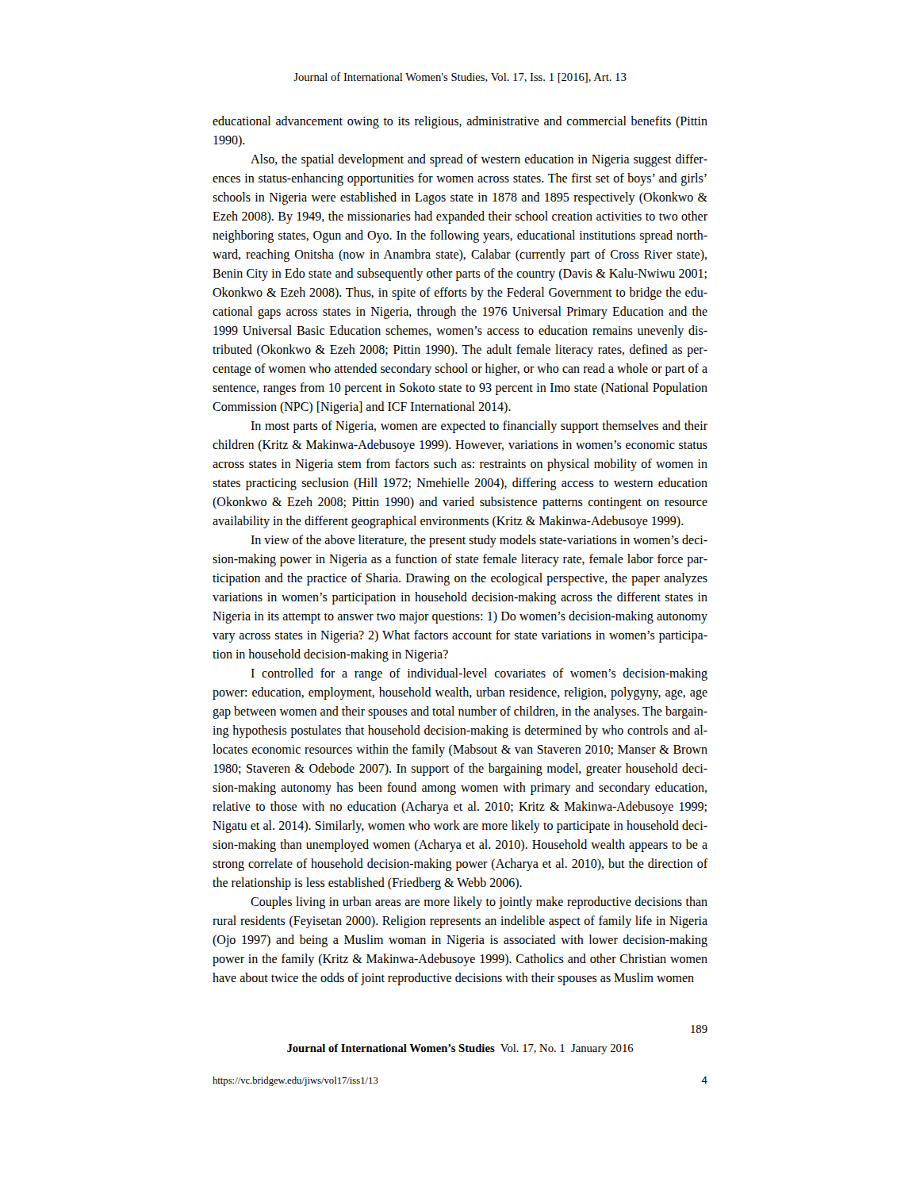Journal of International Women's Studies, Vol. 17, Iss. 1 [2016], Art. 13
educational advancement owing to its religious, administrative and commercial benefits (Pittin 1990).
Also, the spatial development and spread of western education in Nigeria suggest differences in status-enhancing opportunities for women across states. The first set of boys’ and girls’ schools in Nigeria were established in Lagos state in 1878 and 1895 respectively (Okonkwo & Ezeh 2008). By 1949, the missionaries had expanded their school creation activities to two other neighboring states, Ogun and Oyo. In the following years, educational institutions spread north-ward, reaching Onitsha (now in Anambra state), Calabar (currently part of Cross River state), Benin City in Edo state and subsequently other parts of the country (Davis & Kalu-Nwiwu 2001; Okonkwo & Ezeh 2008). Thus, in spite of efforts by the Federal Government to bridge the educational gaps across states in Nigeria, through the 1976 Universal Primary Education and the 1999 Universal Basic Education schemes, women’s access to education remains unevenly distributed (Okonkwo & Ezeh 2008; Pittin 1990). The adult female literacy rates, defined as percentage of women who attended secondary school or higher, or who can read a whole or part of a sentence, ranges from 10 percent in Sokoto state to 93 percent in Imo state (National Population Commission (NPC) [Nigeria] and ICF International 2014).
In most parts of Nigeria, women are expected to financially support themselves and their children (Kritz & Makinwa-Adebusoye 1999). However, variations in women’s economic status across states in Nigeria stem from factors such as: restraints on physical mobility of women in states practicing seclusion (Hill 1972; Nmehielle 2004), differing access to western education (Okonkwo & Ezeh 2008; Pittin 1990) and varied subsistence patterns contingent on resource availability in the different geographical environments (Kritz & Makinwa-Adebusoye 1999).
In view of the above literature, the present study models state-variations in women’s decision-making power in Nigeria as a function of state female literacy rate, female labor force participation and the practice of Sharia. Drawing on the ecological perspective, the paper analyzes variations in women’s participation in household decision-making across the different states in Nigeria in its attempt to answer two major questions: 1) Do women’s decision-making autonomy vary across states in Nigeria? 2) What factors account for state variations in women’s participation in household decision-making in Nigeria?
I controlled for a range of individual-level covariates of women’s decision-making power: education, employment, household wealth, urban residence, religion, polygyny, age, age gap between women and their spouses and total number of children, in the analyses. The bargaining hypothesis postulates that household decision-making is determined by who controls and allocates economic resources within the family (Mabsout & van Staveren 2010; Manser & Brown 1980; Staveren & Odebode 2007). In support of the bargaining model, greater household decision-making autonomy has been found among women with primary and secondary education, relative to those with no education (Acharya et al. 2010; Kritz & Makinwa-Adebusoye 1999; Nigatu et al. 2014). Similarly, women who work are more likely to participate in household decision-making than unemployed women (Acharya et al. 2010). Household wealth appears to be a strong correlate of household decision-making power (Acharya et al. 2010), but the direction of the relationship is less established (Friedberg & Webb 2006).
Couples living in urban areas are more likely to jointly make reproductive decisions than rural residents (Feyisetan 2000). Religion represents an indelible aspect of family life in Nigeria (Ojo 1997) and being a Muslim woman in Nigeria is associated with lower decision-making power in the family (Kritz & Makinwa-Adebusoye 1999). Catholics and other Christian women have about twice the odds of joint reproductive decisions with their spouses as Muslim women
189
Journal of International Women’s Studies Vol. 17, No. 1 January 2016
https://vc.bridgew.edu/jiws/vol17/iss1/13 4